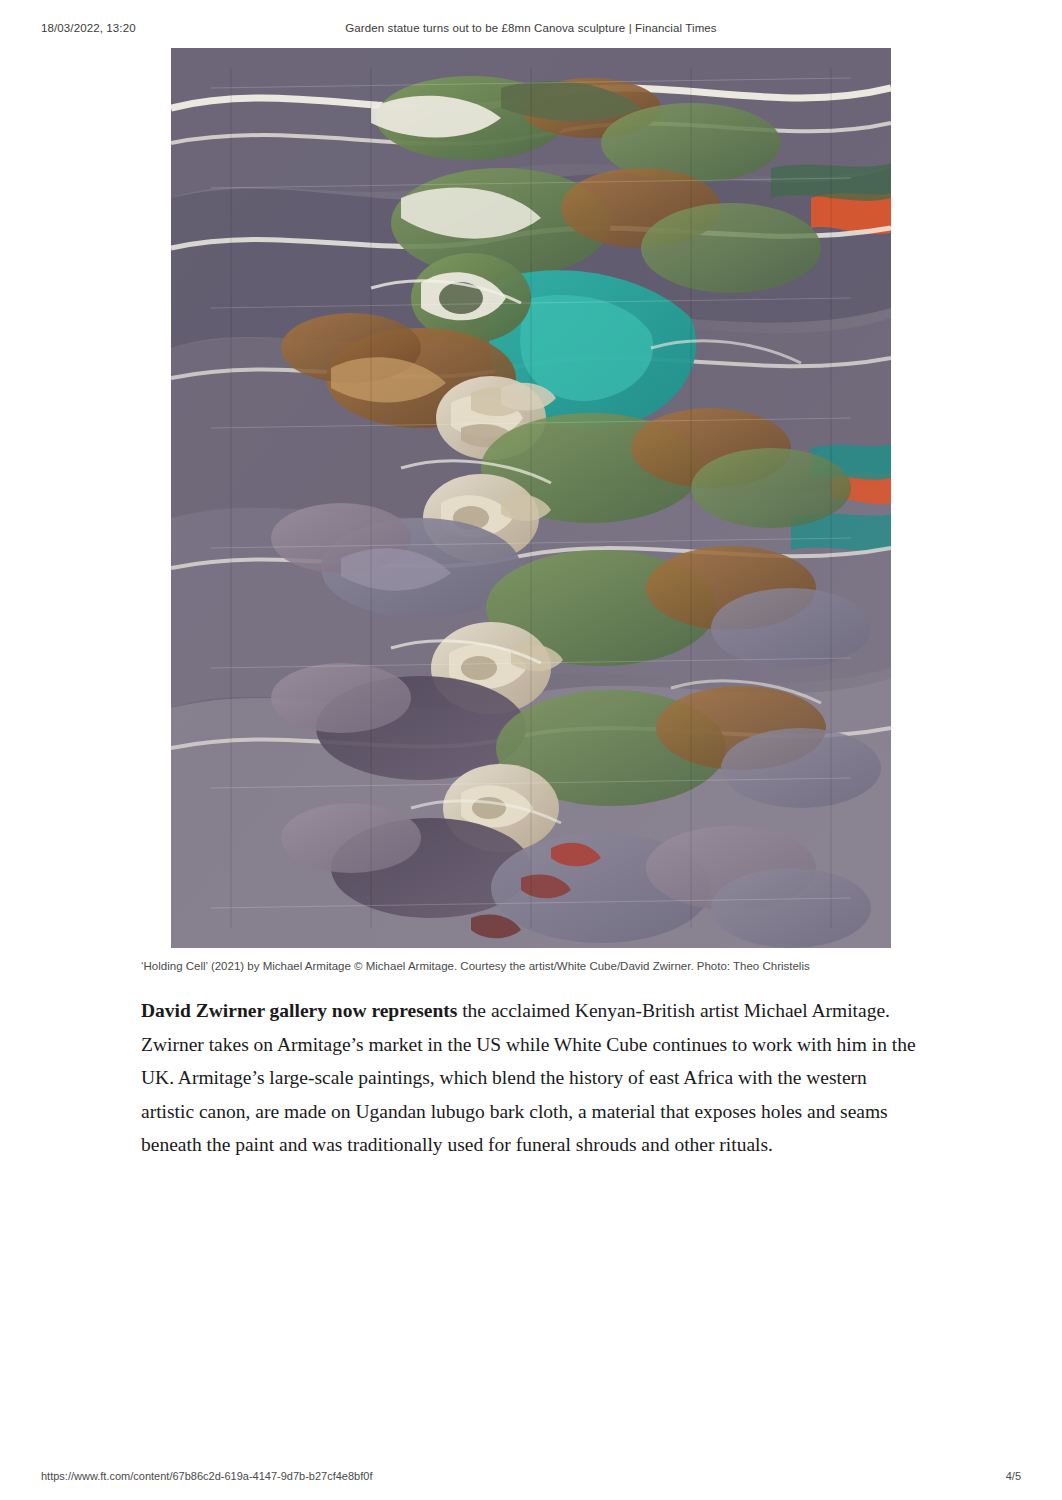18/03/2022, 13:20 Garden statue turns out to be £8mn Canova sculpture | Financial Times
‘Holding Cell’ (2021) by Michael Armitage © Michael Armitage. Courtesy the artist/White Cube/David Zwirner. Photo: Theo Christelis
David Zwirner gallery now represents the acclaimed Kenyan-British artist Michael Armitage. Zwirner takes on Armitage’s market in the US while White Cube continues to work with him in the UK. Armitage’s large-scale paintings, which blend the history of east Africa with the western artistic canon, are made on Ugandan lubugo bark cloth, a material that exposes holes and seams beneath the paint and was traditionally used for funeral shrouds and other rituals.
https://www.ft.com/content/67b86c2d-619a-4147-9d7b-b27cf4e8bf0f 4/5